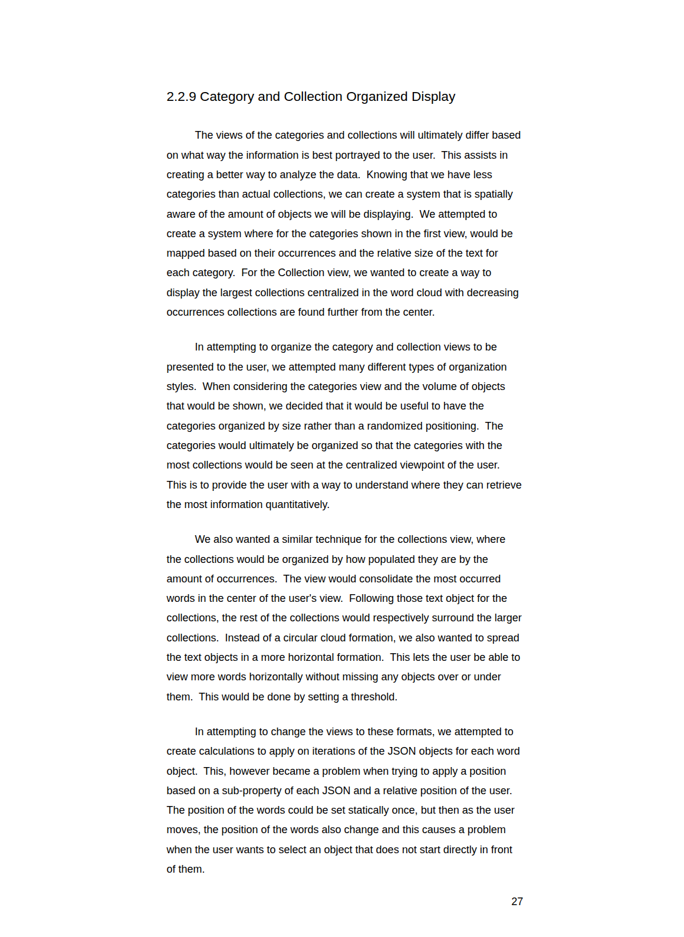2.2.9 Category and Collection Organized Display
The views of the categories and collections will ultimately differ based on what way the information is best portrayed to the user. This assists in creating a better way to analyze the data. Knowing that we have less categories than actual collections, we can create a system that is spatially aware of the amount of objects we will be displaying. We attempted to create a system where for the categories shown in the first view, would be mapped based on their occurrences and the relative size of the text for each category. For the Collection view, we wanted to create a way to display the largest collections centralized in the word cloud with decreasing occurrences collections are found further from the center.
In attempting to organize the category and collection views to be presented to the user, we attempted many different types of organization styles. When considering the categories view and the volume of objects that would be shown, we decided that it would be useful to have the categories organized by size rather than a randomized positioning. The categories would ultimately be organized so that the categories with the most collections would be seen at the centralized viewpoint of the user. This is to provide the user with a way to understand where they can retrieve the most information quantitatively.
We also wanted a similar technique for the collections view, where the collections would be organized by how populated they are by the amount of occurrences. The view would consolidate the most occurred words in the center of the user's view. Following those text object for the collections, the rest of the collections would respectively surround the larger collections. Instead of a circular cloud formation, we also wanted to spread the text objects in a more horizontal formation. This lets the user be able to view more words horizontally without missing any objects over or under them. This would be done by setting a threshold.
In attempting to change the views to these formats, we attempted to create calculations to apply on iterations of the JSON objects for each word object. This, however became a problem when trying to apply a position based on a sub-property of each JSON and a relative position of the user. The position of the words could be set statically once, but then as the user moves, the position of the words also change and this causes a problem when the user wants to select an object that does not start directly in front of them.
27